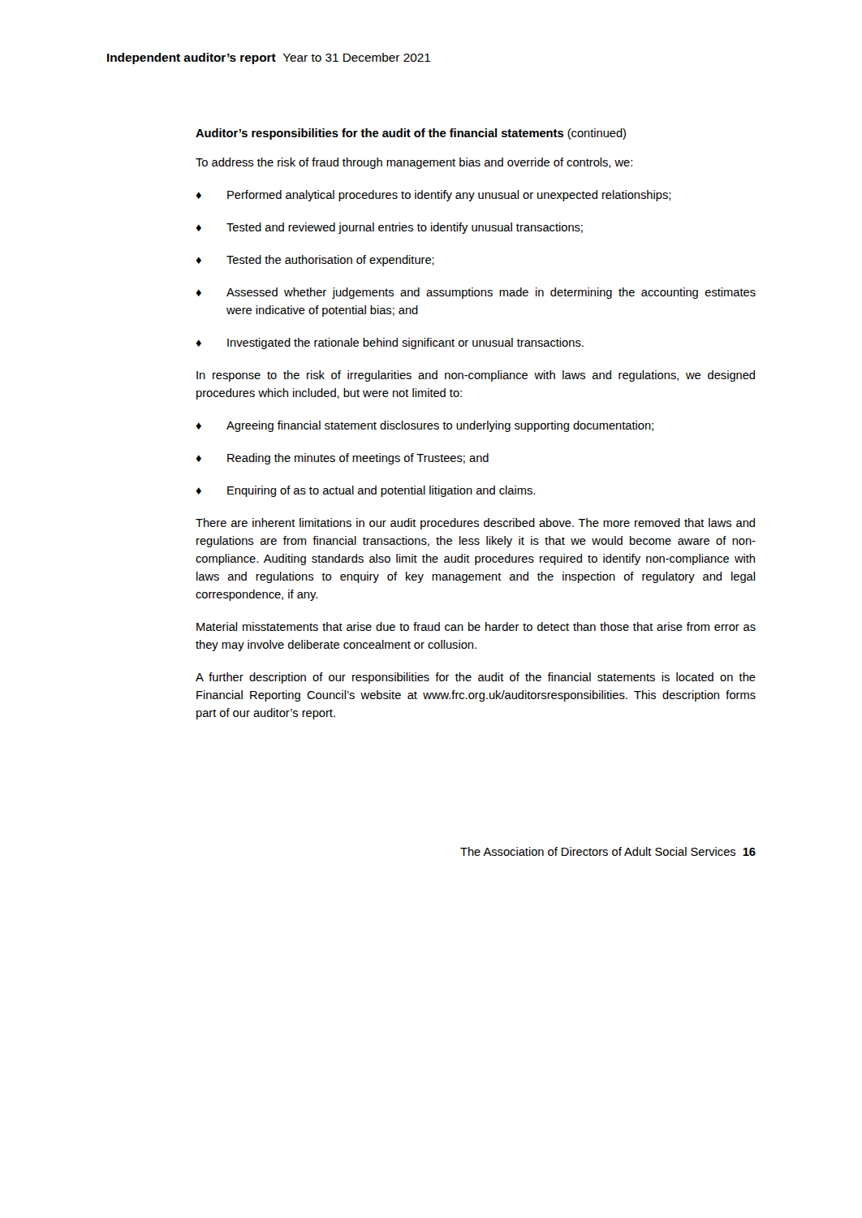Independent auditor’s report Year to 31 December 2021
Auditor’s responsibilities for the audit of the financial statements (continued)
To address the risk of fraud through management bias and override of controls, we:
Performed analytical procedures to identify any unusual or unexpected relationships;
Tested and reviewed journal entries to identify unusual transactions;
Tested the authorisation of expenditure;
Assessed whether judgements and assumptions made in determining the accounting estimates were indicative of potential bias; and
Investigated the rationale behind significant or unusual transactions.
In response to the risk of irregularities and non-compliance with laws and regulations, we designed procedures which included, but were not limited to:
Agreeing financial statement disclosures to underlying supporting documentation;
Reading the minutes of meetings of Trustees; and
Enquiring of as to actual and potential litigation and claims.
There are inherent limitations in our audit procedures described above. The more removed that laws and regulations are from financial transactions, the less likely it is that we would become aware of non-compliance. Auditing standards also limit the audit procedures required to identify non-compliance with laws and regulations to enquiry of key management and the inspection of regulatory and legal correspondence, if any.
Material misstatements that arise due to fraud can be harder to detect than those that arise from error as they may involve deliberate concealment or collusion.
A further description of our responsibilities for the audit of the financial statements is located on the Financial Reporting Council’s website at www.frc.org.uk/auditorsresponsibilities. This description forms part of our auditor’s report.
The Association of Directors of Adult Social Services16